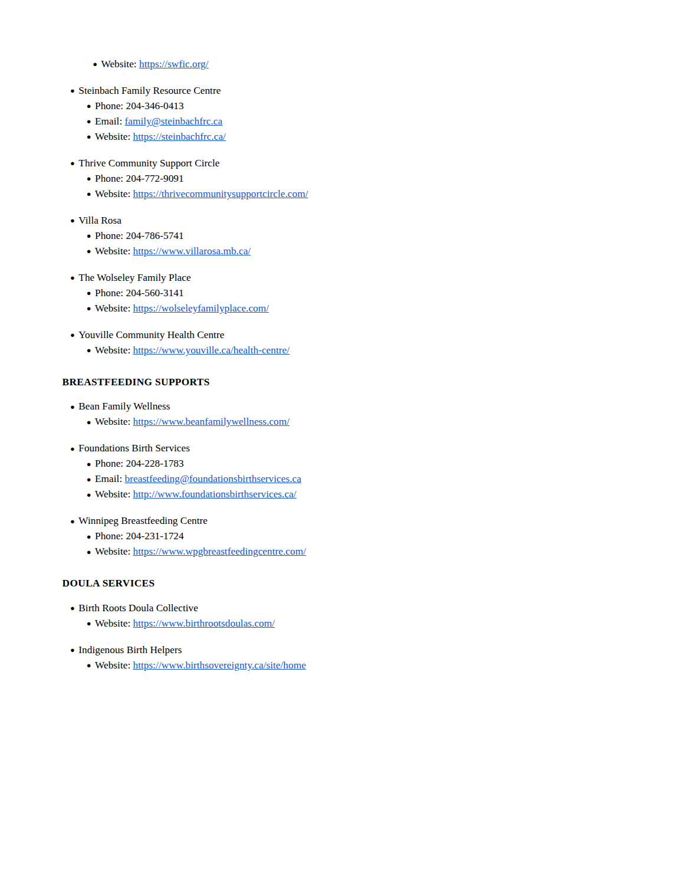Website: https://swfic.org/
Steinbach Family Resource Centre
Phone: 204-346-0413
Email: family@steinbachfrc.ca
Website: https://steinbachfrc.ca/
Thrive Community Support Circle
Phone: 204-772-9091
Website: https://thrivecommunitysupportcircle.com/
Villa Rosa
Phone: 204-786-5741
Website: https://www.villarosa.mb.ca/
The Wolseley Family Place
Phone: 204-560-3141
Website: https://wolseleyfamilyplace.com/
Youville Community Health Centre
Website: https://www.youville.ca/health-centre/
BREASTFEEDING SUPPORTS
Bean Family Wellness
Website: https://www.beanfamilywellness.com/
Foundations Birth Services
Phone: 204-228-1783
Email: breastfeeding@foundationsbirthservices.ca
Website: http://www.foundationsbirthservices.ca/
Winnipeg Breastfeeding Centre
Phone: 204-231-1724
Website: https://www.wpgbreastfeedingcentre.com/
DOULA SERVICES
Birth Roots Doula Collective
Website: https://www.birthrootsdoulas.com/
Indigenous Birth Helpers
Website: https://www.birthsovereignty.ca/site/home